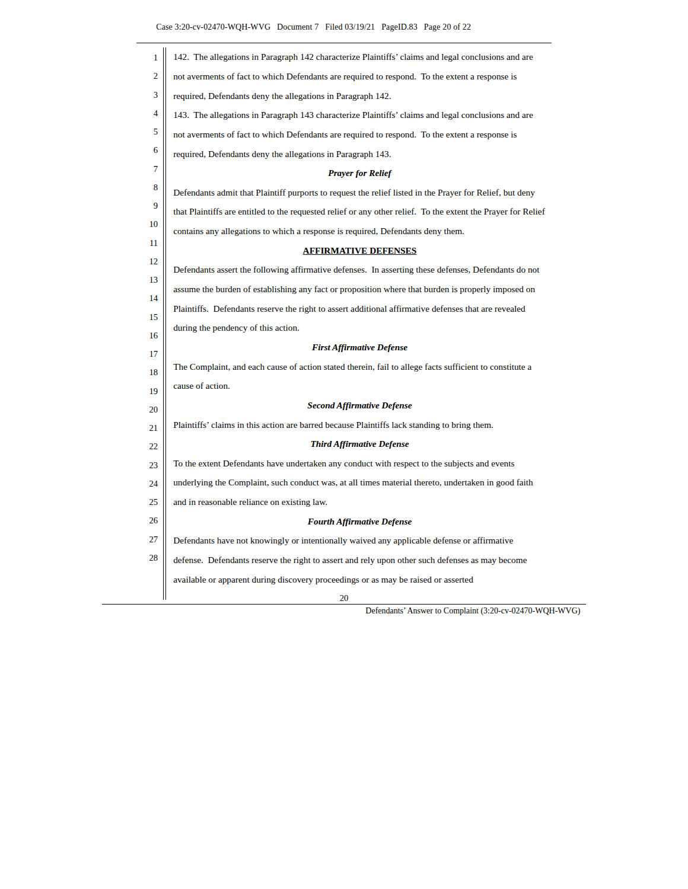Case 3:20-cv-02470-WQH-WVG Document 7 Filed 03/19/21 PageID.83 Page 20 of 22
1
2
3
4
5
6
7
8
9
10
11
12
13
14
15
16
17
18
19
20
21
22
23
24
25
26
27
28
142. The allegations in Paragraph 142 characterize Plaintiffs’ claims and legal conclusions and are not averments of fact to which Defendants are required to respond. To the extent a response is required, Defendants deny the allegations in Paragraph 142.
143. The allegations in Paragraph 143 characterize Plaintiffs’ claims and legal conclusions and are not averments of fact to which Defendants are required to respond. To the extent a response is required, Defendants deny the allegations in Paragraph 143.
Prayer for Relief
Defendants admit that Plaintiff purports to request the relief listed in the Prayer for Relief, but deny that Plaintiffs are entitled to the requested relief or any other relief. To the extent the Prayer for Relief contains any allegations to which a response is required, Defendants deny them.
AFFIRMATIVE DEFENSES
Defendants assert the following affirmative defenses. In asserting these defenses, Defendants do not assume the burden of establishing any fact or proposition where that burden is properly imposed on Plaintiffs. Defendants reserve the right to assert additional affirmative defenses that are revealed during the pendency of this action.
First Affirmative Defense
The Complaint, and each cause of action stated therein, fail to allege facts sufficient to constitute a cause of action.
Second Affirmative Defense
Plaintiffs’ claims in this action are barred because Plaintiffs lack standing to bring them.
Third Affirmative Defense
To the extent Defendants have undertaken any conduct with respect to the subjects and events underlying the Complaint, such conduct was, at all times material thereto, undertaken in good faith and in reasonable reliance on existing law.
Fourth Affirmative Defense
Defendants have not knowingly or intentionally waived any applicable defense or affirmative defense. Defendants reserve the right to assert and rely upon other such defenses as may become available or apparent during discovery proceedings or as may be raised or asserted
20
Defendants’ Answer to Complaint (3:20-cv-02470-WQH-WVG)